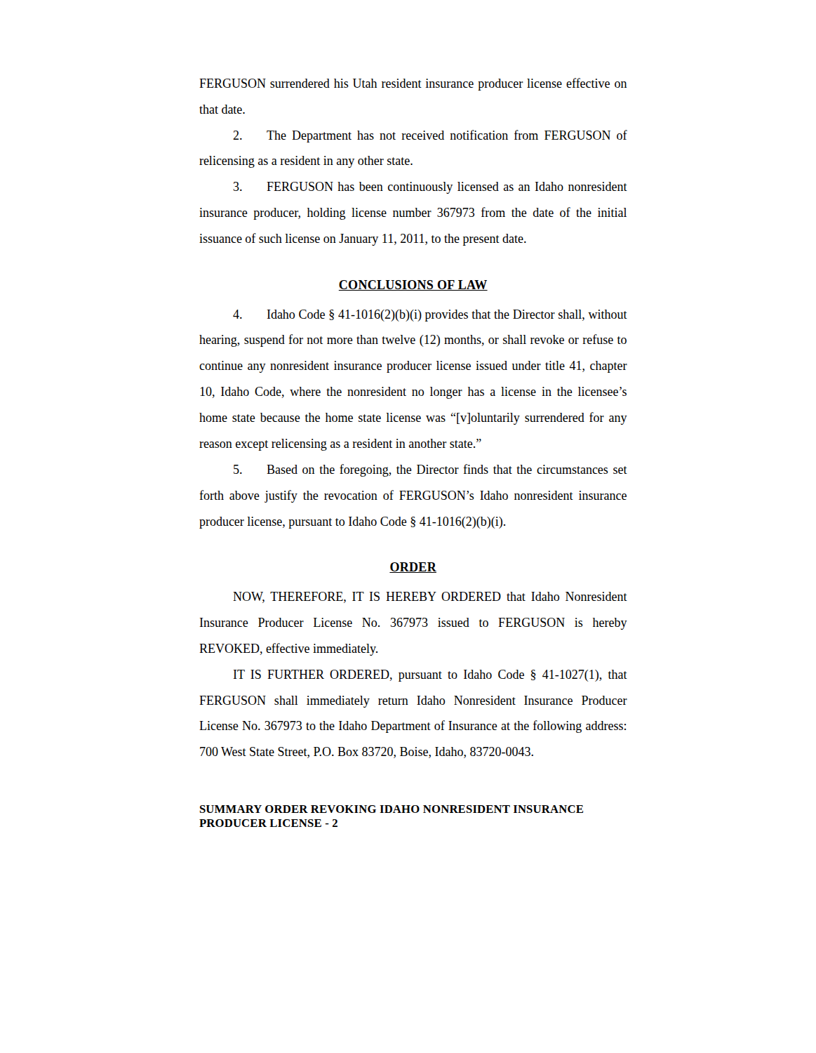FERGUSON surrendered his Utah resident insurance producer license effective on that date.
2. The Department has not received notification from FERGUSON of relicensing as a resident in any other state.
3. FERGUSON has been continuously licensed as an Idaho nonresident insurance producer, holding license number 367973 from the date of the initial issuance of such license on January 11, 2011, to the present date.
CONCLUSIONS OF LAW
4. Idaho Code § 41-1016(2)(b)(i) provides that the Director shall, without hearing, suspend for not more than twelve (12) months, or shall revoke or refuse to continue any nonresident insurance producer license issued under title 41, chapter 10, Idaho Code, where the nonresident no longer has a license in the licensee’s home state because the home state license was “[v]oluntarily surrendered for any reason except relicensing as a resident in another state.”
5. Based on the foregoing, the Director finds that the circumstances set forth above justify the revocation of FERGUSON’s Idaho nonresident insurance producer license, pursuant to Idaho Code § 41-1016(2)(b)(i).
ORDER
NOW, THEREFORE, IT IS HEREBY ORDERED that Idaho Nonresident Insurance Producer License No. 367973 issued to FERGUSON is hereby REVOKED, effective immediately.
IT IS FURTHER ORDERED, pursuant to Idaho Code § 41-1027(1), that FERGUSON shall immediately return Idaho Nonresident Insurance Producer License No. 367973 to the Idaho Department of Insurance at the following address: 700 West State Street, P.O. Box 83720, Boise, Idaho, 83720-0043.
SUMMARY ORDER REVOKING IDAHO NONRESIDENT INSURANCE PRODUCER LICENSE - 2